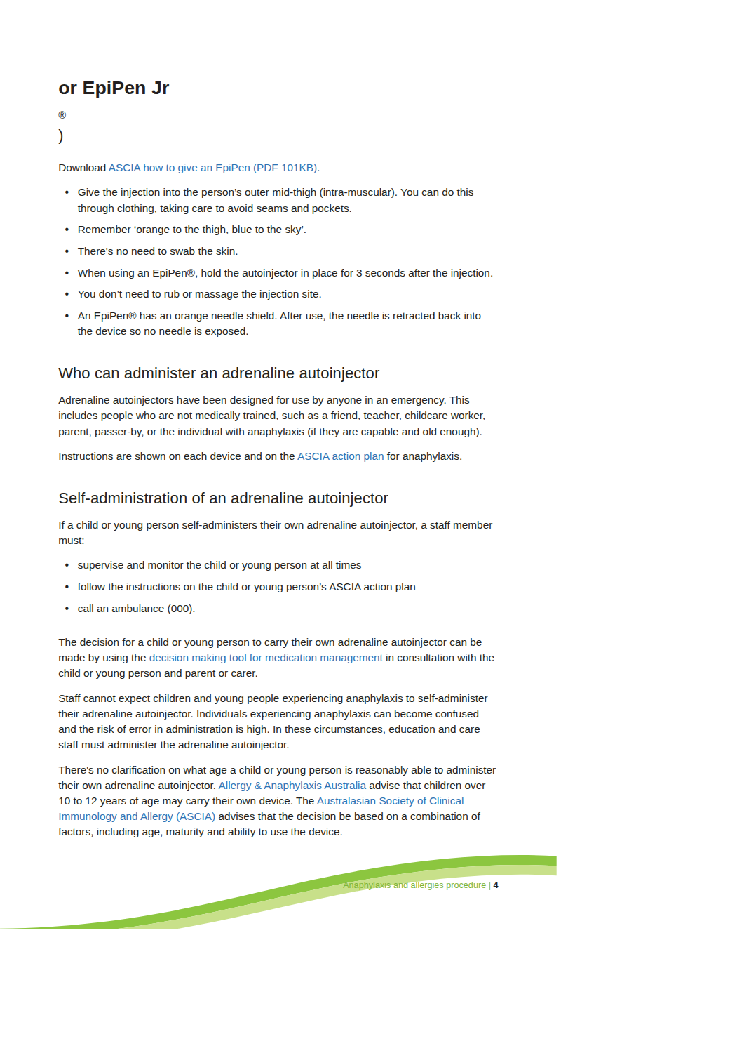or EpiPen Jr
®
)
Download ASCIA how to give an EpiPen (PDF 101KB).
Give the injection into the person’s outer mid-thigh (intra-muscular). You can do this through clothing, taking care to avoid seams and pockets.
Remember ‘orange to the thigh, blue to the sky’.
There's no need to swab the skin.
When using an EpiPen®, hold the autoinjector in place for 3 seconds after the injection.
You don’t need to rub or massage the injection site.
An EpiPen® has an orange needle shield. After use, the needle is retracted back into the device so no needle is exposed.
Who can administer an adrenaline autoinjector
Adrenaline autoinjectors have been designed for use by anyone in an emergency. This includes people who are not medically trained, such as a friend, teacher, childcare worker, parent, passer-by, or the individual with anaphylaxis (if they are capable and old enough).
Instructions are shown on each device and on the ASCIA action plan for anaphylaxis.
Self-administration of an adrenaline autoinjector
If a child or young person self-administers their own adrenaline autoinjector, a staff member must:
supervise and monitor the child or young person at all times
follow the instructions on the child or young person’s ASCIA action plan
call an ambulance (000).
The decision for a child or young person to carry their own adrenaline autoinjector can be made by using the decision making tool for medication management in consultation with the child or young person and parent or carer.
Staff cannot expect children and young people experiencing anaphylaxis to self-administer their adrenaline autoinjector. Individuals experiencing anaphylaxis can become confused and the risk of error in administration is high. In these circumstances, education and care staff must administer the adrenaline autoinjector.
There's no clarification on what age a child or young person is reasonably able to administer their own adrenaline autoinjector. Allergy & Anaphylaxis Australia advise that children over 10 to 12 years of age may carry their own device. The Australasian Society of Clinical Immunology and Allergy (ASCIA) advises that the decision be based on a combination of factors, including age, maturity and ability to use the device.
Anaphylaxis and allergies procedure | 4